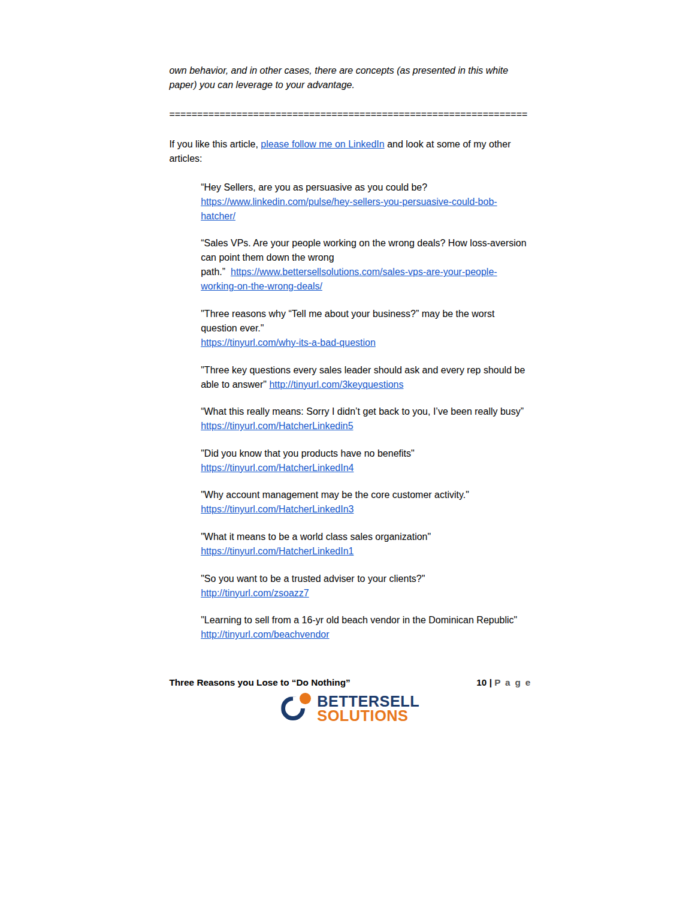own behavior, and in other cases, there are concepts (as presented in this white paper) you can leverage to your advantage.
================================================================
If you like this article, please follow me on LinkedIn and look at some of my other articles:
“Hey Sellers, are you as persuasive as you could be?
https://www.linkedin.com/pulse/hey-sellers-you-persuasive-could-bob-hatcher/
“Sales VPs. Are your people working on the wrong deals? How loss-aversion can point them down the wrong path.” https://www.bettersellsolutions.com/sales-vps-are-your-people-working-on-the-wrong-deals/
"Three reasons why “Tell me about your business?” may be the worst question ever."
https://tinyurl.com/why-its-a-bad-question
"Three key questions every sales leader should ask and every rep should be able to answer" http://tinyurl.com/3keyquestions
“What this really means: Sorry I didn’t get back to you, I’ve been really busy”
https://tinyurl.com/HatcherLinkedin5
"Did you know that you products have no benefits" https://tinyurl.com/HatcherLinkedIn4
"Why account management may be the core customer activity."
https://tinyurl.com/HatcherLinkedIn3
"What it means to be a world class sales organization"
https://tinyurl.com/HatcherLinkedIn1
"So you want to be a trusted adviser to your clients?" http://tinyurl.com/zsoazz7
"Learning to sell from a 16-yr old beach vendor in the Dominican Republic"
http://tinyurl.com/beachvendor
Three Reasons you Lose to “Do Nothing” 10 | P a g e
BETTERSELL
SOLUTIONS